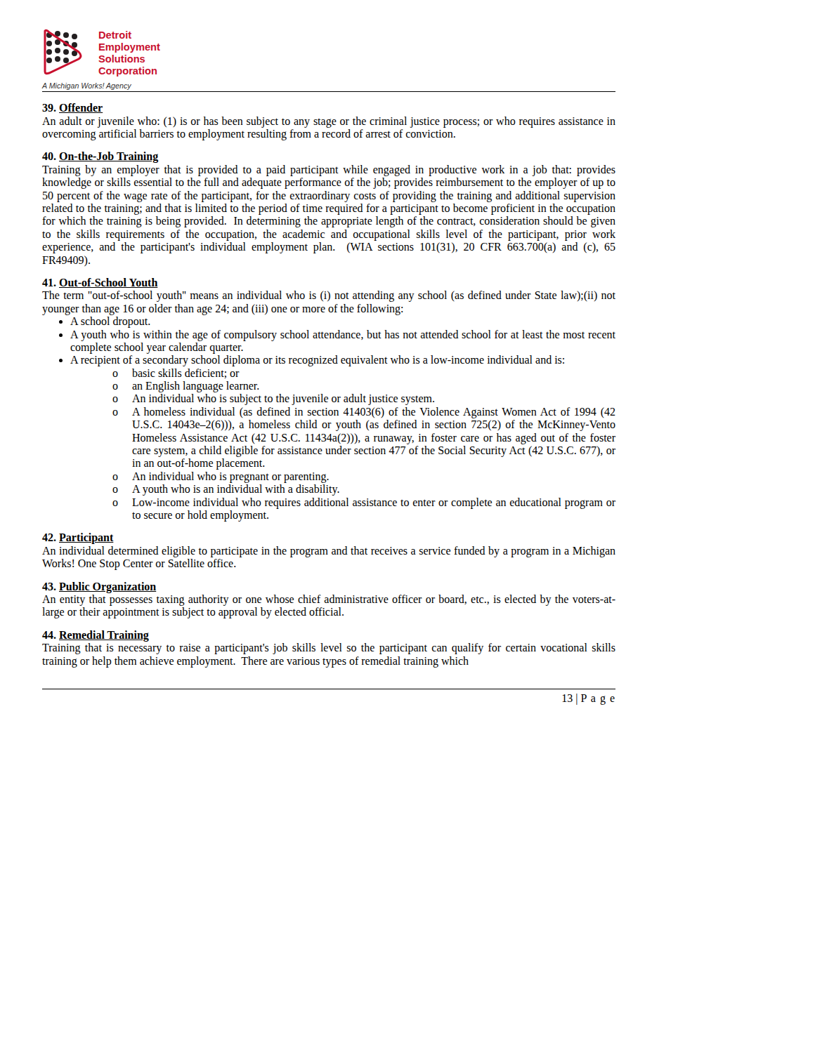Detroit
Employment
Solutions
Corporation
A Michigan Works! Agency
39. Offender
An adult or juvenile who: (1) is or has been subject to any stage or the criminal justice process; or who requires assistance in overcoming artificial barriers to employment resulting from a record of arrest of conviction.
40. On-the-Job Training
Training by an employer that is provided to a paid participant while engaged in productive work in a job that: provides knowledge or skills essential to the full and adequate performance of the job; provides reimbursement to the employer of up to 50 percent of the wage rate of the participant, for the extraordinary costs of providing the training and additional supervision related to the training; and that is limited to the period of time required for a participant to become proficient in the occupation for which the training is being provided. In determining the appropriate length of the contract, consideration should be given to the skills requirements of the occupation, the academic and occupational skills level of the participant, prior work experience, and the participant's individual employment plan. (WIA sections 101(31), 20 CFR 663.700(a) and (c), 65 FR49409).
41. Out-of-School Youth
The term "out-of-school youth'' means an individual who is (i) not attending any school (as defined under State law);(ii) not younger than age 16 or older than age 24; and (iii) one or more of the following:
A school dropout.
A youth who is within the age of compulsory school attendance, but has not attended school for at least the most recent complete school year calendar quarter.
A recipient of a secondary school diploma or its recognized equivalent who is a low-income individual and is:
basic skills deficient; or
an English language learner.
An individual who is subject to the juvenile or adult justice system.
A homeless individual (as defined in section 41403(6) of the Violence Against Women Act of 1994 (42 U.S.C. 14043e–2(6))), a homeless child or youth (as defined in section 725(2) of the McKinney-Vento Homeless Assistance Act (42 U.S.C. 11434a(2))), a runaway, in foster care or has aged out of the foster care system, a child eligible for assistance under section 477 of the Social Security Act (42 U.S.C. 677), or in an out-of-home placement.
An individual who is pregnant or parenting.
A youth who is an individual with a disability.
Low-income individual who requires additional assistance to enter or complete an educational program or to secure or hold employment.
42. Participant
An individual determined eligible to participate in the program and that receives a service funded by a program in a Michigan Works! One Stop Center or Satellite office.
43. Public Organization
An entity that possesses taxing authority or one whose chief administrative officer or board, etc., is elected by the voters-at-large or their appointment is subject to approval by elected official.
44. Remedial Training
Training that is necessary to raise a participant's job skills level so the participant can qualify for certain vocational skills training or help them achieve employment. There are various types of remedial training which
13 | P a g e